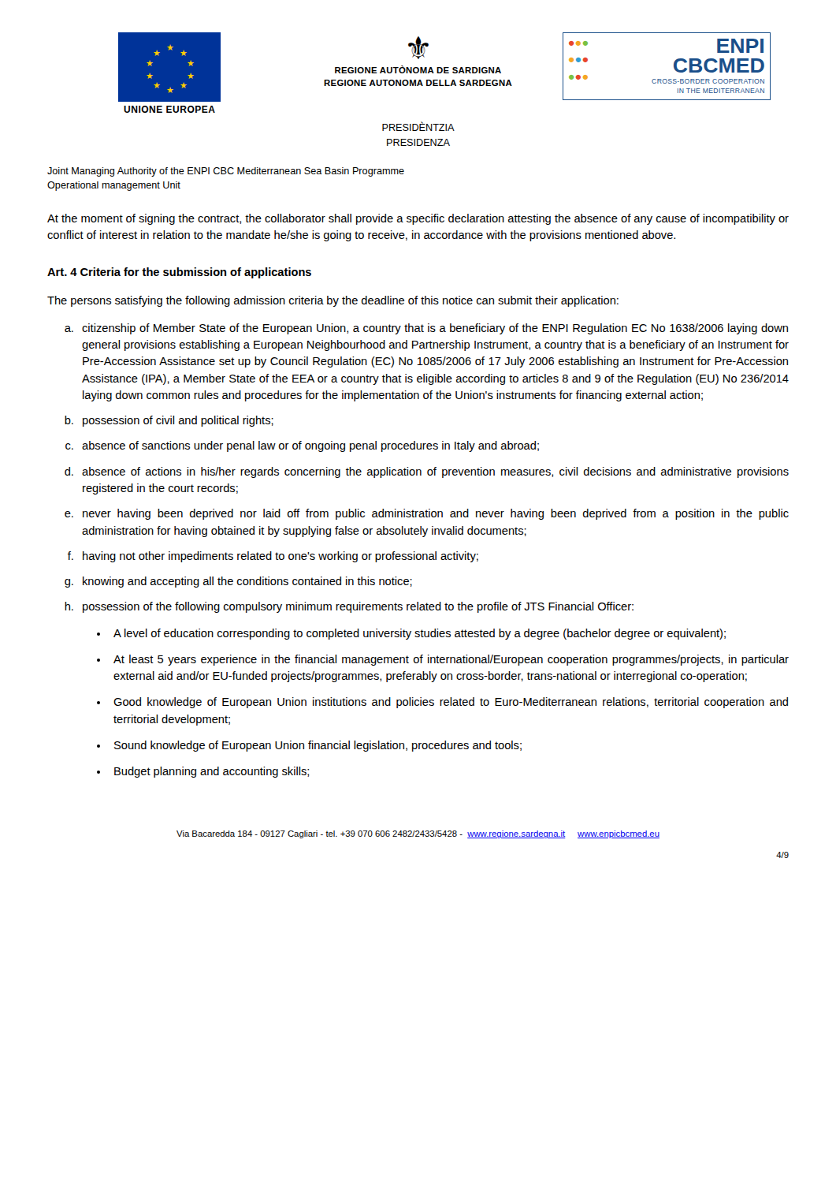| ★ ★ ★ ★ ★ ★ ★ ★ ★ ★ UNIONE EUROPEA | ⚜ REGIONE AUTÒNOMA DE SARDIGNA REGIONE AUTONOMA DELLA SARDEGNA | ● ● ● ● ● ● ● ● ● ENPI CBCMED CROSS-BORDER COOPERATION IN THE MEDITERRANEAN |
PRESIDÈNTZIA
PRESIDENZA
Joint Managing Authority of the ENPI CBC Mediterranean Sea Basin Programme
Operational management Unit
At the moment of signing the contract, the collaborator shall provide a specific declaration attesting the absence of any cause of incompatibility or conflict of interest in relation to the mandate he/she is going to receive, in accordance with the provisions mentioned above.
Art. 4 Criteria for the submission of applications
The persons satisfying the following admission criteria by the deadline of this notice can submit their application:
citizenship of Member State of the European Union, a country that is a beneficiary of the ENPI Regulation EC No 1638/2006 laying down general provisions establishing a European Neighbourhood and Partnership Instrument, a country that is a beneficiary of an Instrument for Pre-Accession Assistance set up by Council Regulation (EC) No 1085/2006 of 17 July 2006 establishing an Instrument for Pre-Accession Assistance (IPA), a Member State of the EEA or a country that is eligible according to articles 8 and 9 of the Regulation (EU) No 236/2014 laying down common rules and procedures for the implementation of the Union's instruments for financing external action;
possession of civil and political rights;
absence of sanctions under penal law or of ongoing penal procedures in Italy and abroad;
absence of actions in his/her regards concerning the application of prevention measures, civil decisions and administrative provisions registered in the court records;
never having been deprived nor laid off from public administration and never having been deprived from a position in the public administration for having obtained it by supplying false or absolutely invalid documents;
having not other impediments related to one's working or professional activity;
knowing and accepting all the conditions contained in this notice;
possession of the following compulsory minimum requirements related to the profile of JTS Financial Officer:
A level of education corresponding to completed university studies attested by a degree (bachelor degree or equivalent);
At least 5 years experience in the financial management of international/European cooperation programmes/projects, in particular external aid and/or EU-funded projects/programmes, preferably on cross-border, trans-national or interregional co-operation;
Good knowledge of European Union institutions and policies related to Euro-Mediterranean relations, territorial cooperation and territorial development;
Sound knowledge of European Union financial legislation, procedures and tools;
Budget planning and accounting skills;
Via Bacaredda 184 - 09127 Cagliari - tel. +39 070 606 2482/2433/5428 - www.regione.sardegna.it www.enpicbcmed.eu
4/9